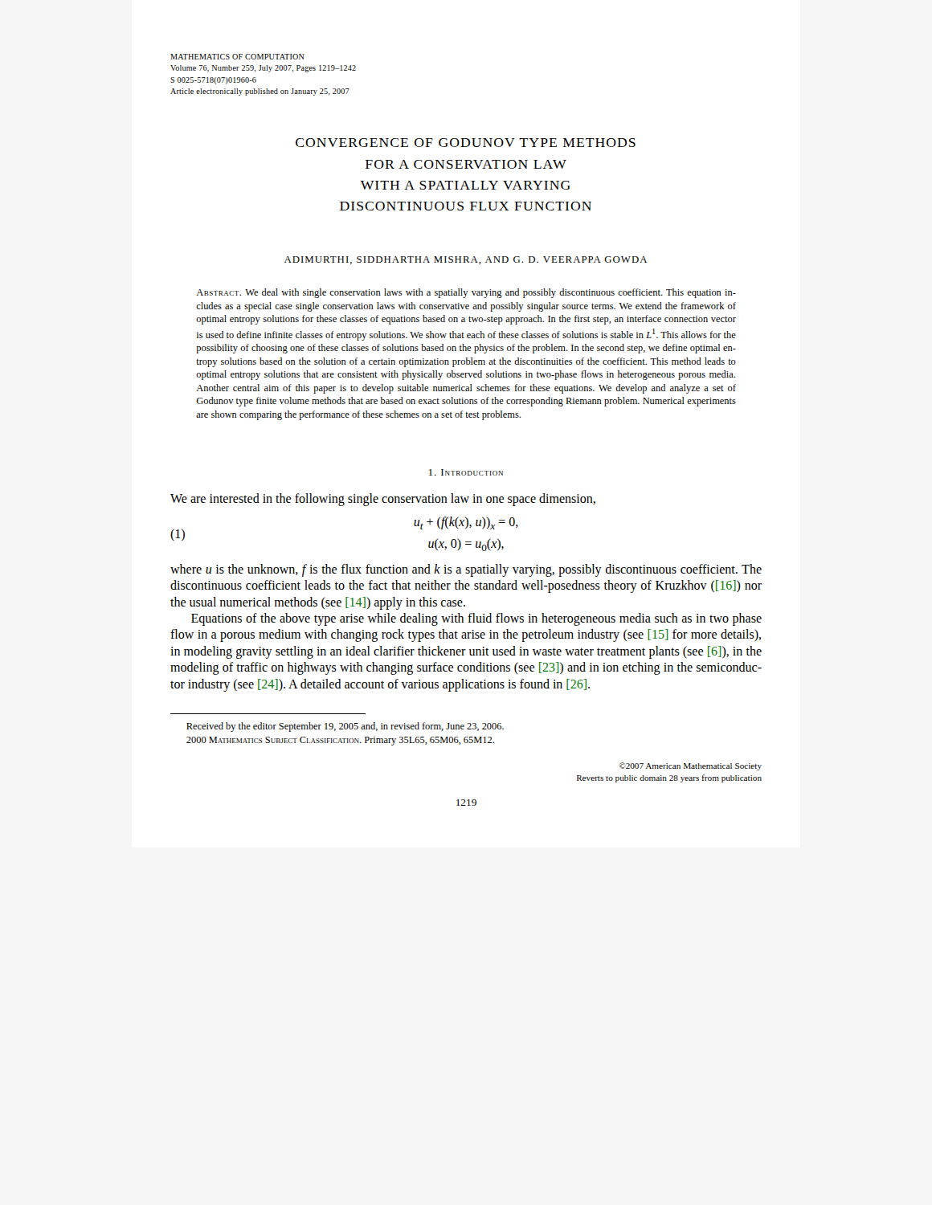Mathematics of Computation
Volume 76, Number 259, July 2007, Pages 1219–1242
S 0025-5718(07)01960-6
Article electronically published on January 25, 2007
Convergence of Godunov type methods
for a conservation law
with a spatially varying
discontinuous flux function
Adimurthi, Siddhartha Mishra, and G. D. Veerappa Gowda
Abstract. We deal with single conservation laws with a spatially varying and possibly discontinuous coefficient. This equation includes as a special case single conservation laws with conservative and possibly singular source terms. We extend the framework of optimal entropy solutions for these classes of equations based on a two-step approach. In the first step, an interface connection vector is used to define infinite classes of entropy solutions. We show that each of these classes of solutions is stable in L1. This allows for the possibility of choosing one of these classes of solutions based on the physics of the problem. In the second step, we define optimal entropy solutions based on the solution of a certain optimization problem at the discontinuities of the coefficient. This method leads to optimal entropy solutions that are consistent with physically observed solutions in two-phase flows in heterogeneous porous media. Another central aim of this paper is to develop suitable numerical schemes for these equations. We develop and analyze a set of Godunov type finite volume methods that are based on exact solutions of the corresponding Riemann problem. Numerical experiments are shown comparing the performance of these schemes on a set of test problems.
1. Introduction
We are interested in the following single conservation law in one space dimension,
(1)
ut + (f(k(x), u))x = 0, u(x, 0) = u0(x),
where u is the unknown, f is the flux function and k is a spatially varying, possibly discontinuous coefficient. The discontinuous coefficient leads to the fact that neither the standard well-posedness theory of Kruzkhov ([16]) nor the usual numerical methods (see [14]) apply in this case.
Equations of the above type arise while dealing with fluid flows in heterogeneous media such as in two phase flow in a porous medium with changing rock types that arise in the petroleum industry (see [15] for more details), in modeling gravity settling in an ideal clarifier thickener unit used in waste water treatment plants (see [6]), in the modeling of traffic on highways with changing surface conditions (see [23]) and in ion etching in the semiconductor industry (see [24]). A detailed account of various applications is found in [26].
Received by the editor September 19, 2005 and, in revised form, June 23, 2006.
2000 Mathematics Subject Classification. Primary 35L65, 65M06, 65M12.
©2007 American Mathematical Society
Reverts to public domain 28 years from publication
1219